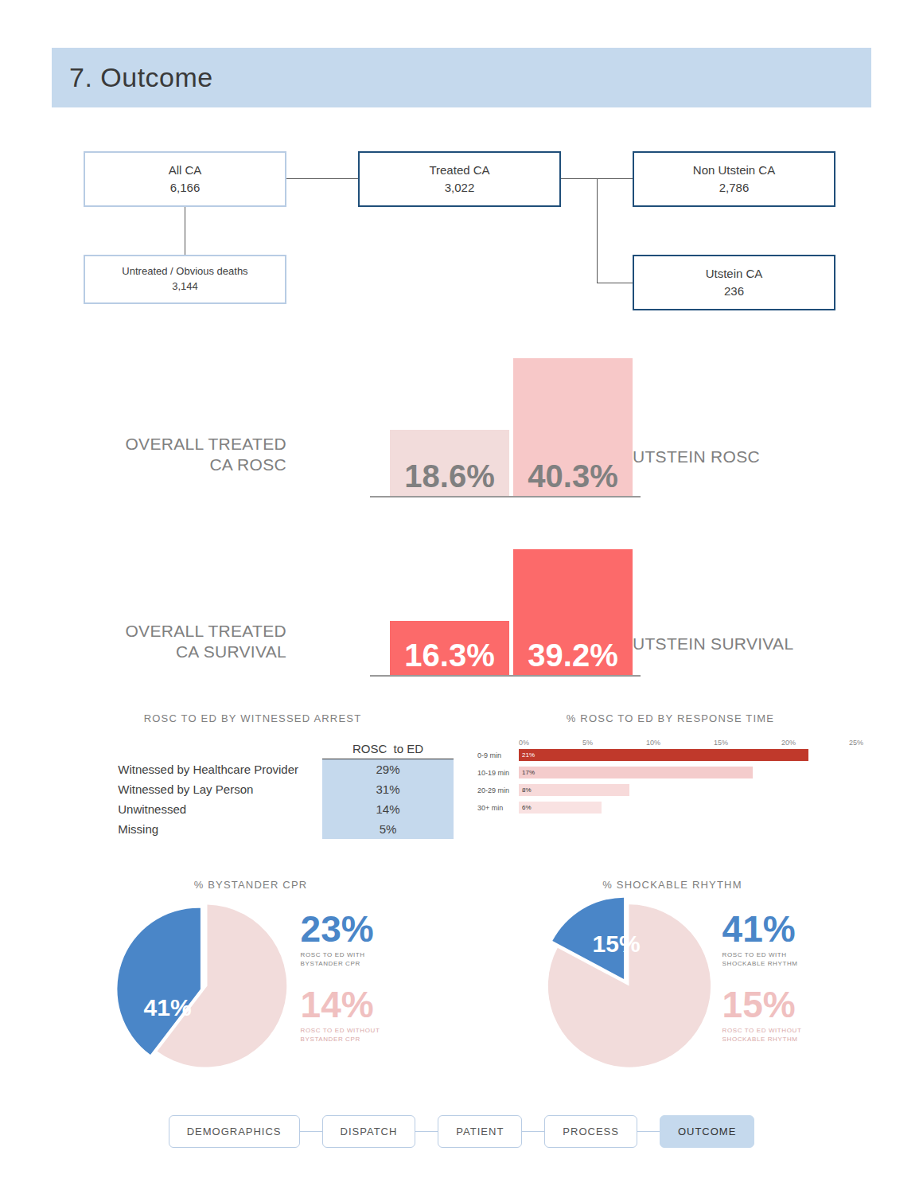7. Outcome
All CA 6,166
Untreated / Obvious deaths 3,144
Treated CA 3,022
Non Utstein CA 2,786
Utstein CA 236
OVERALL TREATED
CA ROSC
UTSTEIN ROSC
18.6%
40.3%
OVERALL TREATED
CA SURVIVAL
UTSTEIN SURVIVAL
16.3%
39.2%
ROSC TO ED BY WITNESSED ARREST
| | ROSC to ED |
| Witnessed by Healthcare Provider | 29% |
| Witnessed by Lay Person | 31% |
| Unwitnessed | 14% |
| Missing | 5% |
% ROSC TO ED BY RESPONSE TIME
0% 5% 10% 15% 20% 25%
0-9 min
21%
10-19 min
17%
20-29 min
8%
30+ min
6%
% BYSTANDER CPR
41%
23%
ROSC TO ED WITH
BYSTANDER CPR
14%
ROSC TO ED WITHOUT
BYSTANDER CPR
% SHOCKABLE RHYTHM
15%
41%
ROSC TO ED WITH
SHOCKABLE RHYTHM
15%
ROSC TO ED WITHOUT
SHOCKABLE RHYTHM
DEMOGRAPHICS
DISPATCH
PATIENT
PROCESS
OUTCOME